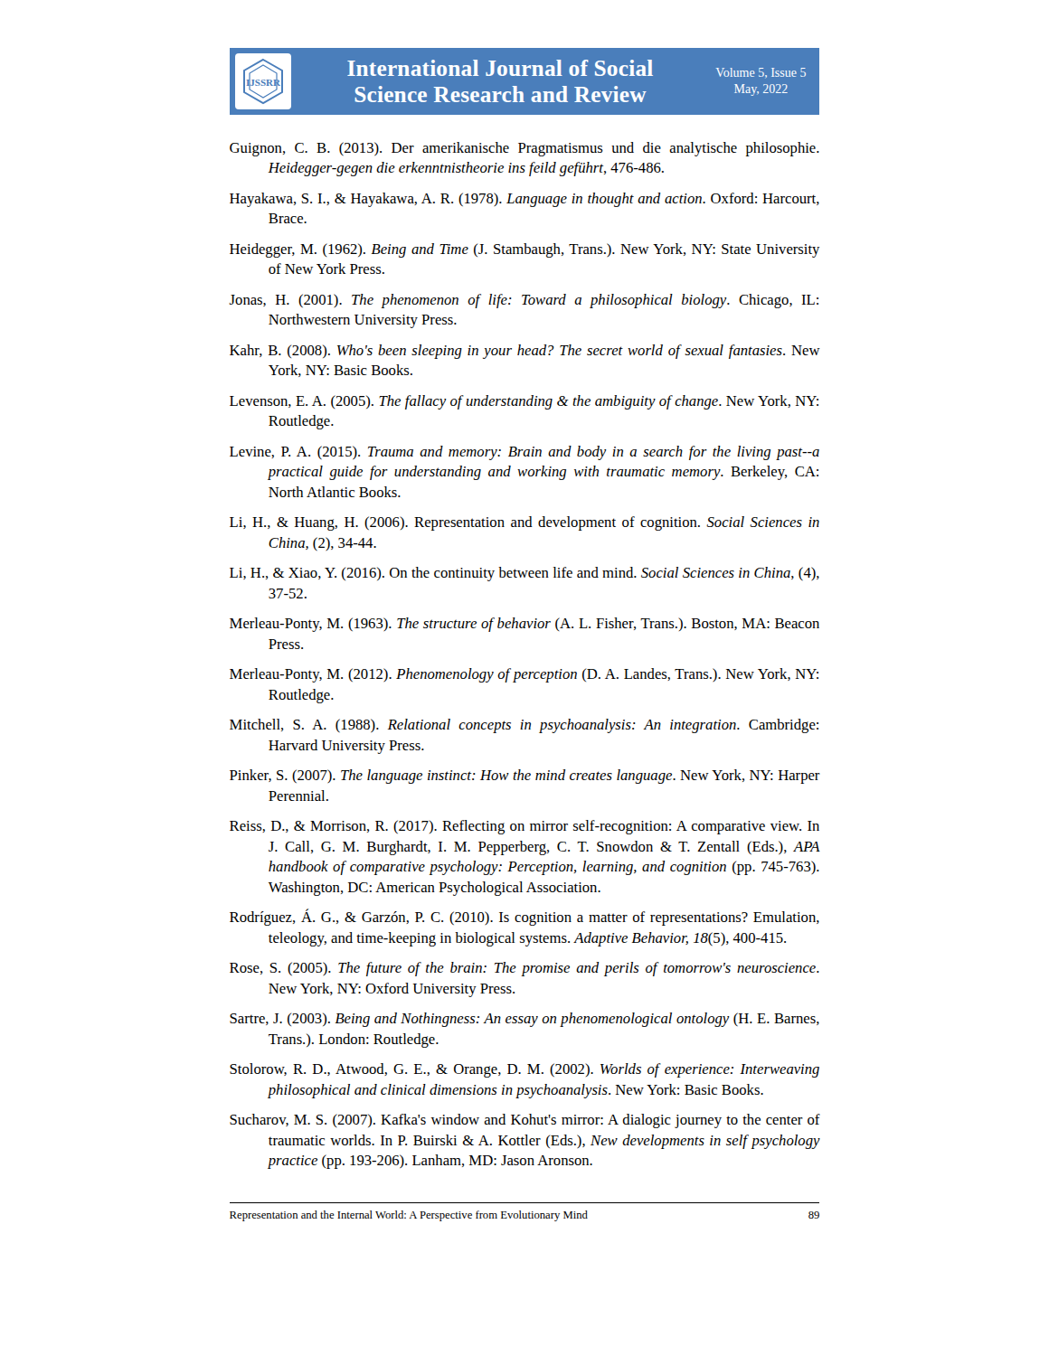IJSSRR
International Journal of Social
Science Research and Review
Volume 5, Issue 5
May, 2022
Guignon, C. B. (2013). Der amerikanische Pragmatismus und die analytische philosophie. Heidegger-gegen die erkenntnistheorie ins feild geführt, 476-486.
Hayakawa, S. I., & Hayakawa, A. R. (1978). Language in thought and action. Oxford: Harcourt, Brace.
Heidegger, M. (1962). Being and Time (J. Stambaugh, Trans.). New York, NY: State University of New York Press.
Jonas, H. (2001). The phenomenon of life: Toward a philosophical biology. Chicago, IL: Northwestern University Press.
Kahr, B. (2008). Who's been sleeping in your head? The secret world of sexual fantasies. New York, NY: Basic Books.
Levenson, E. A. (2005). The fallacy of understanding & the ambiguity of change. New York, NY: Routledge.
Levine, P. A. (2015). Trauma and memory: Brain and body in a search for the living past--a practical guide for understanding and working with traumatic memory. Berkeley, CA: North Atlantic Books.
Li, H., & Huang, H. (2006). Representation and development of cognition. Social Sciences in China, (2), 34-44.
Li, H., & Xiao, Y. (2016). On the continuity between life and mind. Social Sciences in China, (4), 37-52.
Merleau-Ponty, M. (1963). The structure of behavior (A. L. Fisher, Trans.). Boston, MA: Beacon Press.
Merleau-Ponty, M. (2012). Phenomenology of perception (D. A. Landes, Trans.). New York, NY: Routledge.
Mitchell, S. A. (1988). Relational concepts in psychoanalysis: An integration. Cambridge: Harvard University Press.
Pinker, S. (2007). The language instinct: How the mind creates language. New York, NY: Harper Perennial.
Reiss, D., & Morrison, R. (2017). Reflecting on mirror self-recognition: A comparative view. In J. Call, G. M. Burghardt, I. M. Pepperberg, C. T. Snowdon & T. Zentall (Eds.), APA handbook of comparative psychology: Perception, learning, and cognition (pp. 745-763). Washington, DC: American Psychological Association.
Rodríguez, Á. G., & Garzón, P. C. (2010). Is cognition a matter of representations? Emulation, teleology, and time-keeping in biological systems. Adaptive Behavior, 18(5), 400-415.
Rose, S. (2005). The future of the brain: The promise and perils of tomorrow's neuroscience. New York, NY: Oxford University Press.
Sartre, J. (2003). Being and Nothingness: An essay on phenomenological ontology (H. E. Barnes, Trans.). London: Routledge.
Stolorow, R. D., Atwood, G. E., & Orange, D. M. (2002). Worlds of experience: Interweaving philosophical and clinical dimensions in psychoanalysis. New York: Basic Books.
Sucharov, M. S. (2007). Kafka's window and Kohut's mirror: A dialogic journey to the center of traumatic worlds. In P. Buirski & A. Kottler (Eds.), New developments in self psychology practice (pp. 193-206). Lanham, MD: Jason Aronson.
Representation and the Internal World: A Perspective from Evolutionary Mind 89